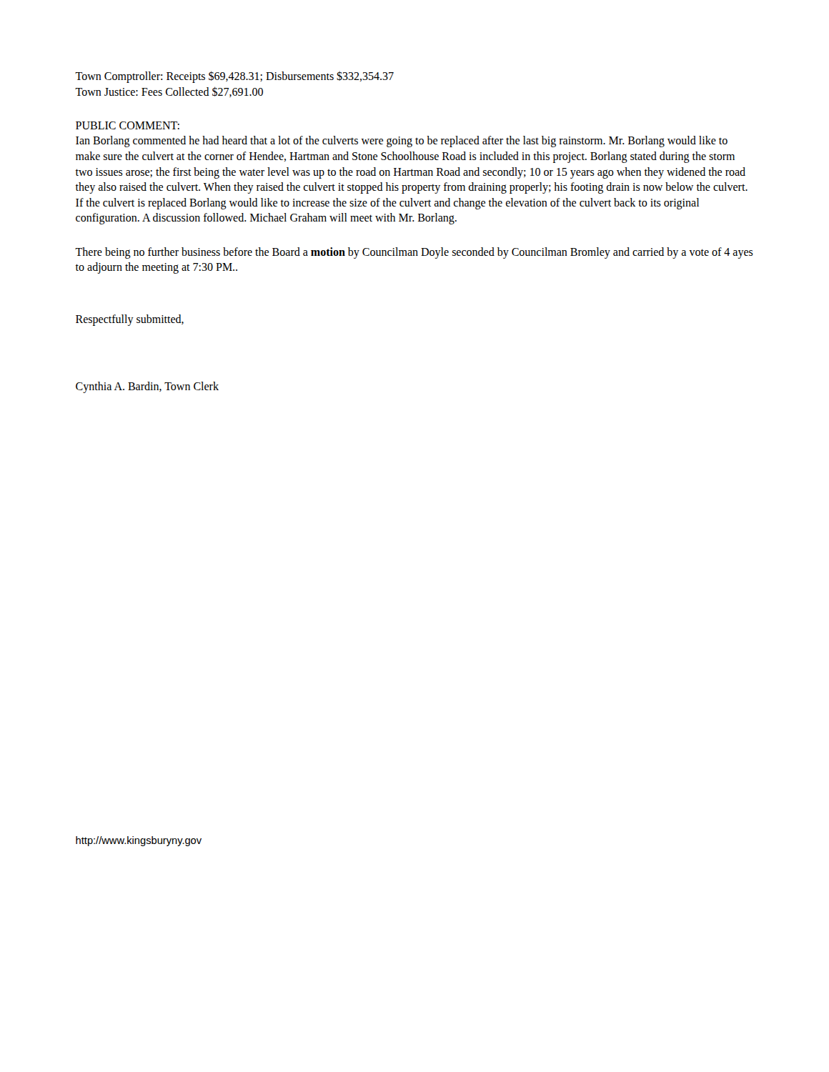Town Comptroller: Receipts $69,428.31; Disbursements $332,354.37
Town Justice: Fees Collected $27,691.00
PUBLIC COMMENT:
Ian Borlang commented he had heard that a lot of the culverts were going to be replaced after the last big rainstorm. Mr. Borlang would like to make sure the culvert at the corner of Hendee, Hartman and Stone Schoolhouse Road is included in this project. Borlang stated during the storm two issues arose; the first being the water level was up to the road on Hartman Road and secondly; 10 or 15 years ago when they widened the road they also raised the culvert. When they raised the culvert it stopped his property from draining properly; his footing drain is now below the culvert. If the culvert is replaced Borlang would like to increase the size of the culvert and change the elevation of the culvert back to its original configuration. A discussion followed. Michael Graham will meet with Mr. Borlang.
There being no further business before the Board a motion by Councilman Doyle seconded by Councilman Bromley and carried by a vote of 4 ayes to adjourn the meeting at 7:30 PM..
Respectfully submitted,
Cynthia A. Bardin, Town Clerk
http://www.kingsburyny.gov